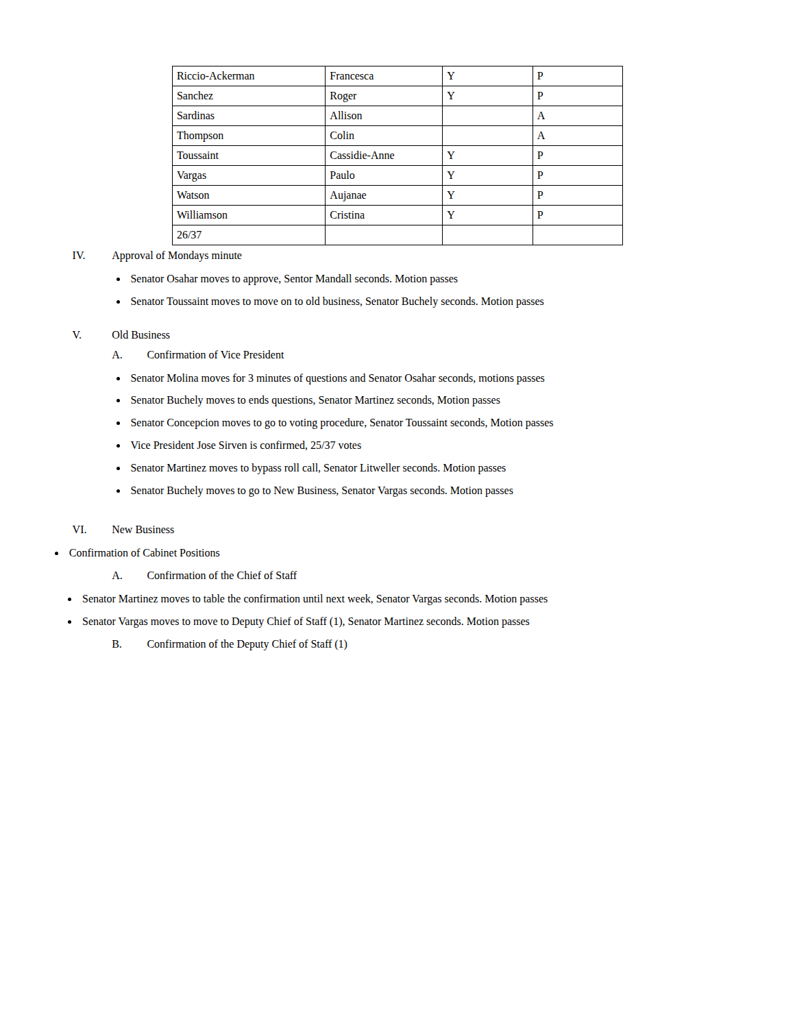| Riccio-Ackerman | Francesca | Y | P |
| Sanchez | Roger | Y | P |
| Sardinas | Allison | | A |
| Thompson | Colin | | A |
| Toussaint | Cassidie-Anne | Y | P |
| Vargas | Paulo | Y | P |
| Watson | Aujanae | Y | P |
| Williamson | Cristina | Y | P |
| 26/37 | | | |
IV.
Approval of Mondays minute
Senator Osahar moves to approve, Sentor Mandall seconds. Motion passes
Senator Toussaint moves to move on to old business, Senator Buchely seconds. Motion passes
V.
Old Business
A.
Confirmation of Vice President
Senator Molina moves for 3 minutes of questions and Senator Osahar seconds, motions passes
Senator Buchely moves to ends questions, Senator Martinez seconds, Motion passes
Senator Concepcion moves to go to voting procedure, Senator Toussaint seconds, Motion passes
Vice President Jose Sirven is confirmed, 25/37 votes
Senator Martinez moves to bypass roll call, Senator Litweller seconds. Motion passes
Senator Buchely moves to go to New Business, Senator Vargas seconds. Motion passes
VI.
New Business
Confirmation of Cabinet Positions
A.
Confirmation of the Chief of Staff
Senator Martinez moves to table the confirmation until next week, Senator Vargas seconds. Motion passes
Senator Vargas moves to move to Deputy Chief of Staff (1), Senator Martinez seconds. Motion passes
B.
Confirmation of the Deputy Chief of Staff (1)